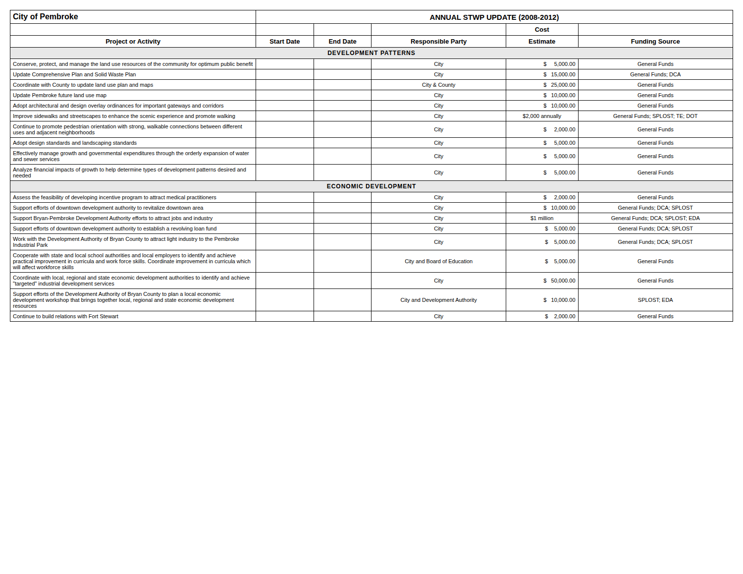| City of Pembroke | ANNUAL STWP UPDATE (2008-2012) |
| | | | | Cost | |
| Project or Activity | Start Date | End Date | Responsible Party | Estimate | Funding Source |
| DEVELOPMENT PATTERNS |
| Conserve, protect, and manage the land use resources of the community for optimum public benefit | | | City | $ 5,000.00 | General Funds |
| Update Comprehensive Plan and Solid Waste Plan | | | City | $ 15,000.00 | General Funds; DCA |
| Coordinate with County to update land use plan and maps | | | City & County | $ 25,000.00 | General Funds |
| Update Pembroke future land use map | | | City | $ 10,000.00 | General Funds |
| Adopt architectural and design overlay ordinances for important gateways and corridors | | | City | $ 10,000.00 | General Funds |
| Improve sidewalks and streetscapes to enhance the scenic experience and promote walking | | | City | $2,000 annually | General Funds; SPLOST; TE; DOT |
| Continue to promote pedestrian orientation with strong, walkable connections between different uses and adjacent neighborhoods | | | City | $ 2,000.00 | General Funds |
| Adopt design standards and landscaping standards | | | City | $ 5,000.00 | General Funds |
| Effectively manage growth and governmental expenditures through the orderly expansion of water and sewer services | | | City | $ 5,000.00 | General Funds |
| Analyze financial impacts of growth to help determine types of development patterns desired and needed | | | City | $ 5,000.00 | General Funds |
| ECONOMIC DEVELOPMENT |
| Assess the feasibility of developing incentive program to attract medical practitioners | | | City | $ 2,000.00 | General Funds |
| Support efforts of downtown development authority to revitalize downtown area | | | City | $ 10,000.00 | General Funds; DCA; SPLOST |
| Support Bryan-Pembroke Development Authority efforts to attract jobs and industry | | | City | $1 million | General Funds; DCA; SPLOST; EDA |
| Support efforts of downtown development authority to establish a revolving loan fund | | | City | $ 5,000.00 | General Funds; DCA; SPLOST |
| Work with the Development Authority of Bryan County to attract light industry to the Pembroke Industrial Park | | | City | $ 5,000.00 | General Funds; DCA; SPLOST |
| Cooperate with state and local school authorities and local employers to identify and achieve practical improvement in curricula and work force skills. Coordinate improvement in curricula which will affect workforce skills | | | City and Board of Education | $ 5,000.00 | General Funds |
| Coordinate with local, regional and state economic development authorities to identify and achieve "targeted" industrial development services | | | City | $ 50,000.00 | General Funds |
| Support efforts of the Development Authority of Bryan County to plan a local economic development workshop that brings together local, regional and state economic development resources | | | City and Development Authority | $ 10,000.00 | SPLOST; EDA |
| Continue to build relations with Fort Stewart | | | City | $ 2,000.00 | General Funds |